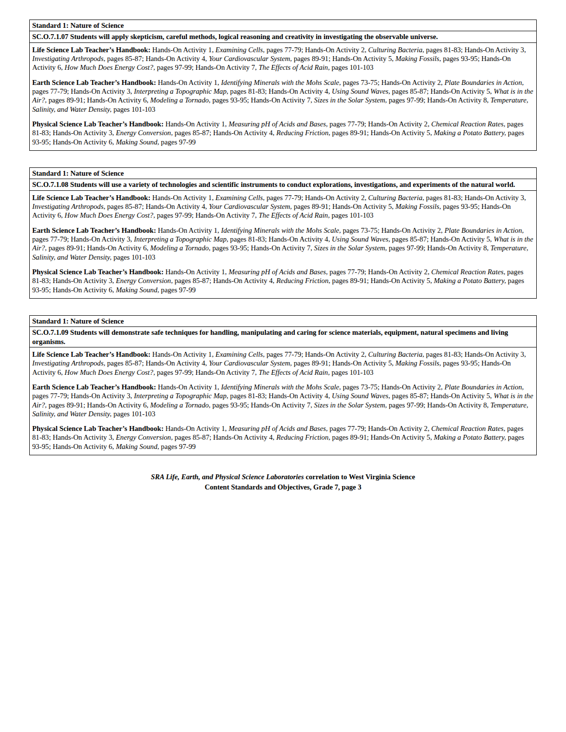Standard 1: Nature of Science
SC.O.7.1.07 Students will apply skepticism, careful methods, logical reasoning and creativity in investigating the observable universe.
Life Science Lab Teacher’s Handbook: Hands-On Activity 1, Examining Cells, pages 77-79; Hands-On Activity 2, Culturing Bacteria, pages 81-83; Hands-On Activity 3, Investigating Arthropods, pages 85-87; Hands-On Activity 4, Your Cardiovascular System, pages 89-91; Hands-On Activity 5, Making Fossils, pages 93-95; Hands-On Activity 6, How Much Does Energy Cost?, pages 97-99; Hands-On Activity 7, The Effects of Acid Rain, pages 101-103
Earth Science Lab Teacher’s Handbook: Hands-On Activity 1, Identifying Minerals with the Mohs Scale, pages 73-75; Hands-On Activity 2, Plate Boundaries in Action, pages 77-79; Hands-On Activity 3, Interpreting a Topographic Map, pages 81-83; Hands-On Activity 4, Using Sound Waves, pages 85-87; Hands-On Activity 5, What is in the Air?, pages 89-91; Hands-On Activity 6, Modeling a Tornado, pages 93-95; Hands-On Activity 7, Sizes in the Solar System, pages 97-99; Hands-On Activity 8, Temperature, Salinity, and Water Density, pages 101-103
Physical Science Lab Teacher’s Handbook: Hands-On Activity 1, Measuring pH of Acids and Bases, pages 77-79; Hands-On Activity 2, Chemical Reaction Rates, pages 81-83; Hands-On Activity 3, Energy Conversion, pages 85-87; Hands-On Activity 4, Reducing Friction, pages 89-91; Hands-On Activity 5, Making a Potato Battery, pages 93-95; Hands-On Activity 6, Making Sound, pages 97-99
Standard 1: Nature of Science
SC.O.7.1.08 Students will use a variety of technologies and scientific instruments to conduct explorations, investigations, and experiments of the natural world.
Life Science Lab Teacher’s Handbook: Hands-On Activity 1, Examining Cells, pages 77-79; Hands-On Activity 2, Culturing Bacteria, pages 81-83; Hands-On Activity 3, Investigating Arthropods, pages 85-87; Hands-On Activity 4, Your Cardiovascular System, pages 89-91; Hands-On Activity 5, Making Fossils, pages 93-95; Hands-On Activity 6, How Much Does Energy Cost?, pages 97-99; Hands-On Activity 7, The Effects of Acid Rain, pages 101-103
Earth Science Lab Teacher’s Handbook: Hands-On Activity 1, Identifying Minerals with the Mohs Scale, pages 73-75; Hands-On Activity 2, Plate Boundaries in Action, pages 77-79; Hands-On Activity 3, Interpreting a Topographic Map, pages 81-83; Hands-On Activity 4, Using Sound Waves, pages 85-87; Hands-On Activity 5, What is in the Air?, pages 89-91; Hands-On Activity 6, Modeling a Tornado, pages 93-95; Hands-On Activity 7, Sizes in the Solar System, pages 97-99; Hands-On Activity 8, Temperature, Salinity, and Water Density, pages 101-103
Physical Science Lab Teacher’s Handbook: Hands-On Activity 1, Measuring pH of Acids and Bases, pages 77-79; Hands-On Activity 2, Chemical Reaction Rates, pages 81-83; Hands-On Activity 3, Energy Conversion, pages 85-87; Hands-On Activity 4, Reducing Friction, pages 89-91; Hands-On Activity 5, Making a Potato Battery, pages 93-95; Hands-On Activity 6, Making Sound, pages 97-99
Standard 1: Nature of Science
SC.O.7.1.09 Students will demonstrate safe techniques for handling, manipulating and caring for science materials, equipment, natural specimens and living organisms.
Life Science Lab Teacher’s Handbook: Hands-On Activity 1, Examining Cells, pages 77-79; Hands-On Activity 2, Culturing Bacteria, pages 81-83; Hands-On Activity 3, Investigating Arthropods, pages 85-87; Hands-On Activity 4, Your Cardiovascular System, pages 89-91; Hands-On Activity 5, Making Fossils, pages 93-95; Hands-On Activity 6, How Much Does Energy Cost?, pages 97-99; Hands-On Activity 7, The Effects of Acid Rain, pages 101-103
Earth Science Lab Teacher’s Handbook: Hands-On Activity 1, Identifying Minerals with the Mohs Scale, pages 73-75; Hands-On Activity 2, Plate Boundaries in Action, pages 77-79; Hands-On Activity 3, Interpreting a Topographic Map, pages 81-83; Hands-On Activity 4, Using Sound Waves, pages 85-87; Hands-On Activity 5, What is in the Air?, pages 89-91; Hands-On Activity 6, Modeling a Tornado, pages 93-95; Hands-On Activity 7, Sizes in the Solar System, pages 97-99; Hands-On Activity 8, Temperature, Salinity, and Water Density, pages 101-103
Physical Science Lab Teacher’s Handbook: Hands-On Activity 1, Measuring pH of Acids and Bases, pages 77-79; Hands-On Activity 2, Chemical Reaction Rates, pages 81-83; Hands-On Activity 3, Energy Conversion, pages 85-87; Hands-On Activity 4, Reducing Friction, pages 89-91; Hands-On Activity 5, Making a Potato Battery, pages 93-95; Hands-On Activity 6, Making Sound, pages 97-99
SRA Life, Earth, and Physical Science Laboratories correlation to West Virginia Science
Content Standards and Objectives, Grade 7, page 3